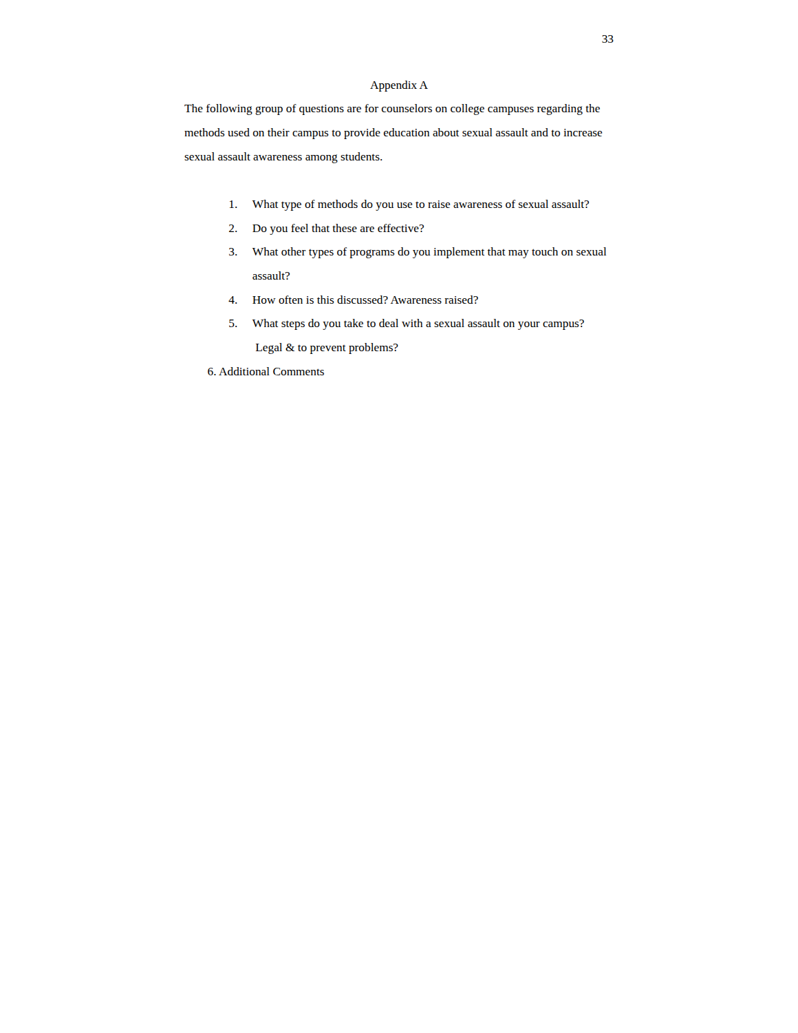33
Appendix A
The following group of questions are for counselors on college campuses regarding the methods used on their campus to provide education about sexual assault and to increase sexual assault awareness among students.
What type of methods do you use to raise awareness of sexual assault?
Do you feel that these are effective?
What other types of programs do you implement that may touch on sexual assault?
How often is this discussed? Awareness raised?
What steps do you take to deal with a sexual assault on your campus? Legal & to prevent problems?
6. Additional Comments